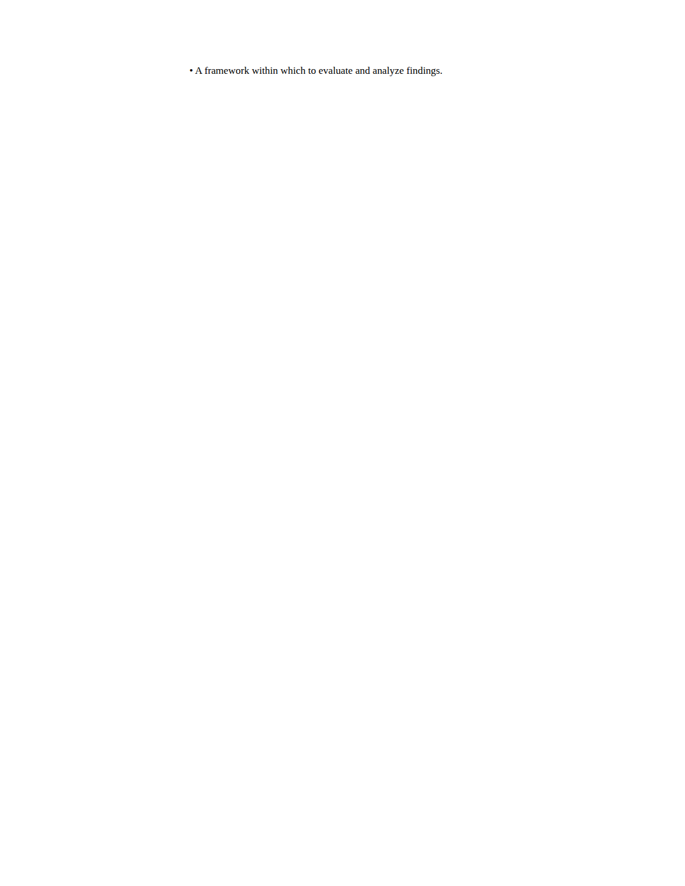• A framework within which to evaluate and analyze findings.